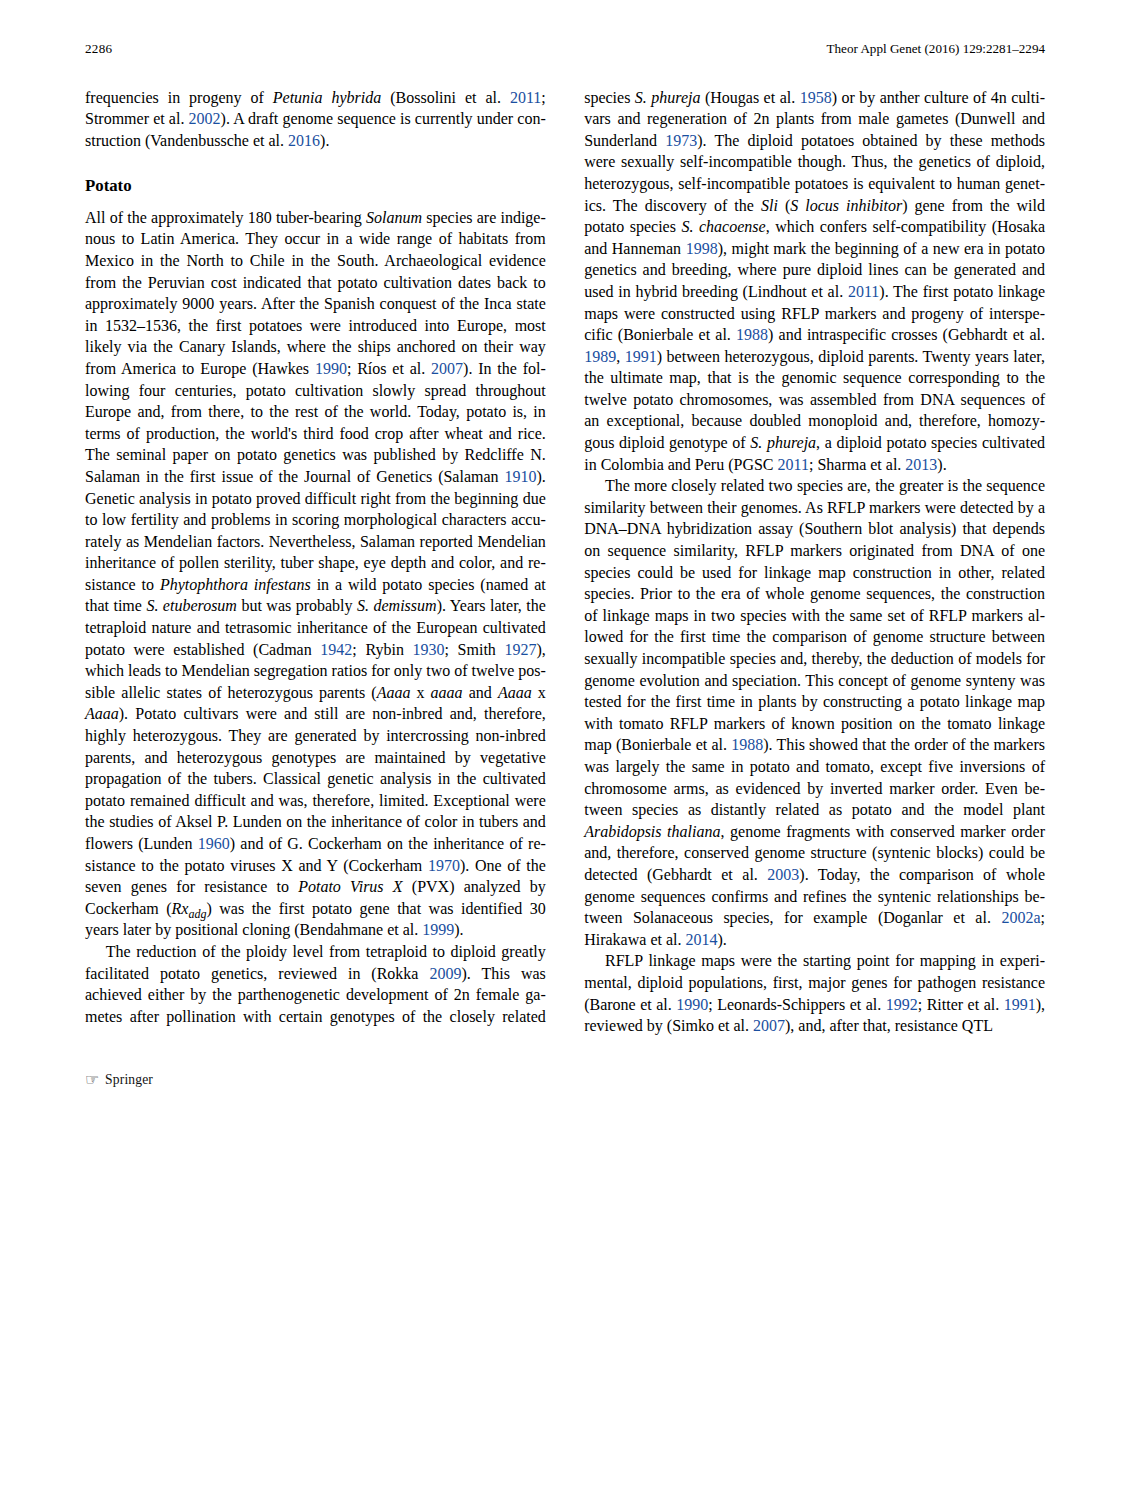2286 Theor Appl Genet (2016) 129:2281–2294
frequencies in progeny of Petunia hybrida (Bossolini et al. 2011; Strommer et al. 2002). A draft genome sequence is currently under construction (Vandenbussche et al. 2016).
Potato
All of the approximately 180 tuber-bearing Solanum species are indigenous to Latin America. They occur in a wide range of habitats from Mexico in the North to Chile in the South. Archaeological evidence from the Peruvian cost indicated that potato cultivation dates back to approximately 9000 years. After the Spanish conquest of the Inca state in 1532–1536, the first potatoes were introduced into Europe, most likely via the Canary Islands, where the ships anchored on their way from America to Europe (Hawkes 1990; Ríos et al. 2007). In the following four centuries, potato cultivation slowly spread throughout Europe and, from there, to the rest of the world. Today, potato is, in terms of production, the world's third food crop after wheat and rice. The seminal paper on potato genetics was published by Redcliffe N. Salaman in the first issue of the Journal of Genetics (Salaman 1910). Genetic analysis in potato proved difficult right from the beginning due to low fertility and problems in scoring morphological characters accurately as Mendelian factors. Nevertheless, Salaman reported Mendelian inheritance of pollen sterility, tuber shape, eye depth and color, and resistance to Phytophthora infestans in a wild potato species (named at that time S. etuberosum but was probably S. demissum). Years later, the tetraploid nature and tetrasomic inheritance of the European cultivated potato were established (Cadman 1942; Rybin 1930; Smith 1927), which leads to Mendelian segregation ratios for only two of twelve possible allelic states of heterozygous parents (Aaaa x aaaa and Aaaa x Aaaa). Potato cultivars were and still are non-inbred and, therefore, highly heterozygous. They are generated by intercrossing non-inbred parents, and heterozygous genotypes are maintained by vegetative propagation of the tubers. Classical genetic analysis in the cultivated potato remained difficult and was, therefore, limited. Exceptional were the studies of Aksel P. Lunden on the inheritance of color in tubers and flowers (Lunden 1960) and of G. Cockerham on the inheritance of resistance to the potato viruses X and Y (Cockerham 1970). One of the seven genes for resistance to Potato Virus X (PVX) analyzed by Cockerham (Rxadg) was the first potato gene that was identified 30 years later by positional cloning (Bendahmane et al. 1999).
The reduction of the ploidy level from tetraploid to diploid greatly facilitated potato genetics, reviewed in (Rokka 2009). This was achieved either by the parthenogenetic development of 2n female gametes after pollination with certain genotypes of the closely related species S. phureja (Hougas et al. 1958) or by anther culture of 4n cultivars and regeneration of 2n plants from male gametes (Dunwell and Sunderland 1973). The diploid potatoes obtained by these methods were sexually self-incompatible though. Thus, the genetics of diploid, heterozygous, self-incompatible potatoes is equivalent to human genetics. The discovery of the Sli (S locus inhibitor) gene from the wild potato species S. chacoense, which confers self-compatibility (Hosaka and Hanneman 1998), might mark the beginning of a new era in potato genetics and breeding, where pure diploid lines can be generated and used in hybrid breeding (Lindhout et al. 2011). The first potato linkage maps were constructed using RFLP markers and progeny of interspecific (Bonierbale et al. 1988) and intraspecific crosses (Gebhardt et al. 1989, 1991) between heterozygous, diploid parents. Twenty years later, the ultimate map, that is the genomic sequence corresponding to the twelve potato chromosomes, was assembled from DNA sequences of an exceptional, because doubled monoploid and, therefore, homozygous diploid genotype of S. phureja, a diploid potato species cultivated in Colombia and Peru (PGSC 2011; Sharma et al. 2013).
The more closely related two species are, the greater is the sequence similarity between their genomes. As RFLP markers were detected by a DNA–DNA hybridization assay (Southern blot analysis) that depends on sequence similarity, RFLP markers originated from DNA of one species could be used for linkage map construction in other, related species. Prior to the era of whole genome sequences, the construction of linkage maps in two species with the same set of RFLP markers allowed for the first time the comparison of genome structure between sexually incompatible species and, thereby, the deduction of models for genome evolution and speciation. This concept of genome synteny was tested for the first time in plants by constructing a potato linkage map with tomato RFLP markers of known position on the tomato linkage map (Bonierbale et al. 1988). This showed that the order of the markers was largely the same in potato and tomato, except five inversions of chromosome arms, as evidenced by inverted marker order. Even between species as distantly related as potato and the model plant Arabidopsis thaliana, genome fragments with conserved marker order and, therefore, conserved genome structure (syntenic blocks) could be detected (Gebhardt et al. 2003). Today, the comparison of whole genome sequences confirms and refines the syntenic relationships between Solanaceous species, for example (Doganlar et al. 2002a; Hirakawa et al. 2014).
RFLP linkage maps were the starting point for mapping in experimental, diploid populations, first, major genes for pathogen resistance (Barone et al. 1990; Leonards-Schippers et al. 1992; Ritter et al. 1991), reviewed by (Simko et al. 2007), and, after that, resistance QTL
☞ Springer